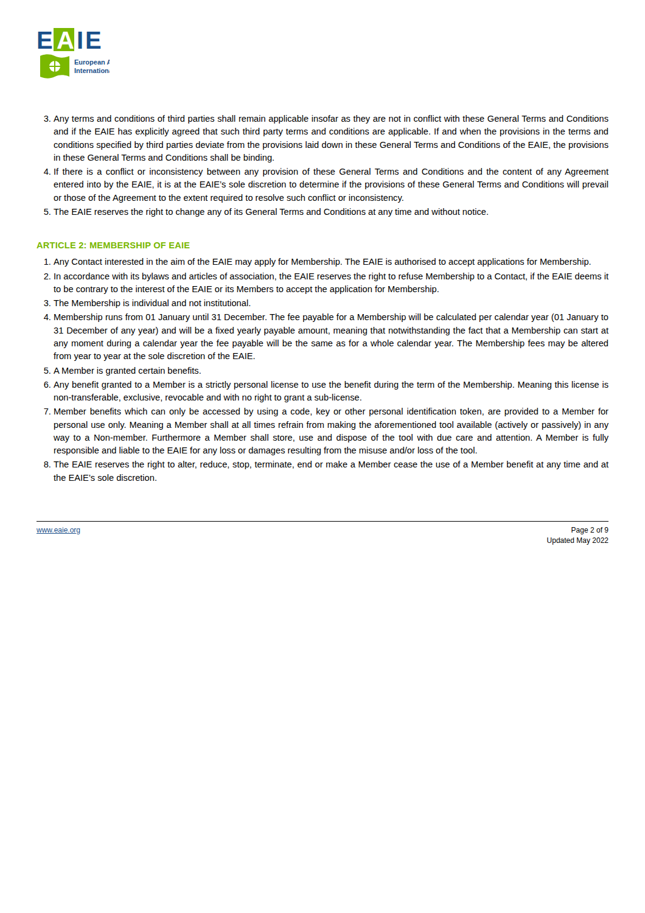E A I E European Association for International Education
Any terms and conditions of third parties shall remain applicable insofar as they are not in conflict with these General Terms and Conditions and if the EAIE has explicitly agreed that such third party terms and conditions are applicable. If and when the provisions in the terms and conditions specified by third parties deviate from the provisions laid down in these General Terms and Conditions of the EAIE, the provisions in these General Terms and Conditions shall be binding.
If there is a conflict or inconsistency between any provision of these General Terms and Conditions and the content of any Agreement entered into by the EAIE, it is at the EAIE’s sole discretion to determine if the provisions of these General Terms and Conditions will prevail or those of the Agreement to the extent required to resolve such conflict or inconsistency.
The EAIE reserves the right to change any of its General Terms and Conditions at any time and without notice.
ARTICLE 2: MEMBERSHIP OF EAIE
Any Contact interested in the aim of the EAIE may apply for Membership. The EAIE is authorised to accept applications for Membership.
In accordance with its bylaws and articles of association, the EAIE reserves the right to refuse Membership to a Contact, if the EAIE deems it to be contrary to the interest of the EAIE or its Members to accept the application for Membership.
The Membership is individual and not institutional.
Membership runs from 01 January until 31 December. The fee payable for a Membership will be calculated per calendar year (01 January to 31 December of any year) and will be a fixed yearly payable amount, meaning that notwithstanding the fact that a Membership can start at any moment during a calendar year the fee payable will be the same as for a whole calendar year. The Membership fees may be altered from year to year at the sole discretion of the EAIE.
A Member is granted certain benefits.
Any benefit granted to a Member is a strictly personal license to use the benefit during the term of the Membership. Meaning this license is non-transferable, exclusive, revocable and with no right to grant a sub-license.
Member benefits which can only be accessed by using a code, key or other personal identification token, are provided to a Member for personal use only. Meaning a Member shall at all times refrain from making the aforementioned tool available (actively or passively) in any way to a Non-member. Furthermore a Member shall store, use and dispose of the tool with due care and attention. A Member is fully responsible and liable to the EAIE for any loss or damages resulting from the misuse and/or loss of the tool.
The EAIE reserves the right to alter, reduce, stop, terminate, end or make a Member cease the use of a Member benefit at any time and at the EAIE’s sole discretion.
www.eaie.org
Page 2 of 9
Updated May 2022